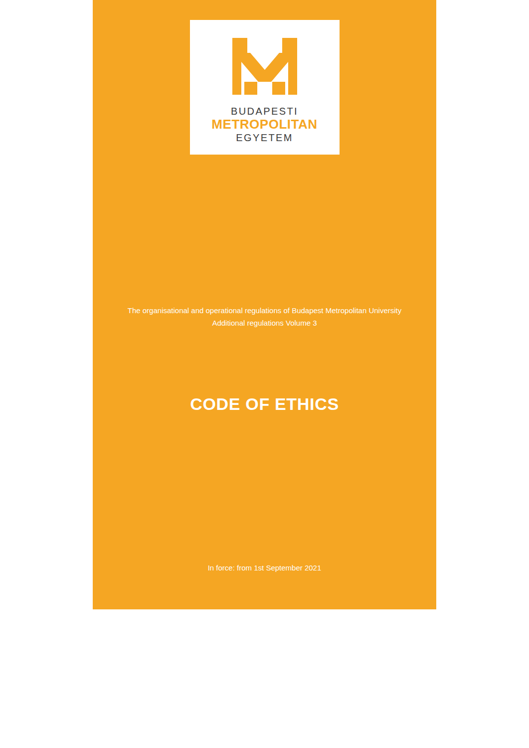BUDAPESTI
METROPOLITAN
EGYETEM
The organisational and operational regulations of Budapest Metropolitan University
Additional regulations Volume 3
CODE OF ETHICS
In force: from 1st September 2021